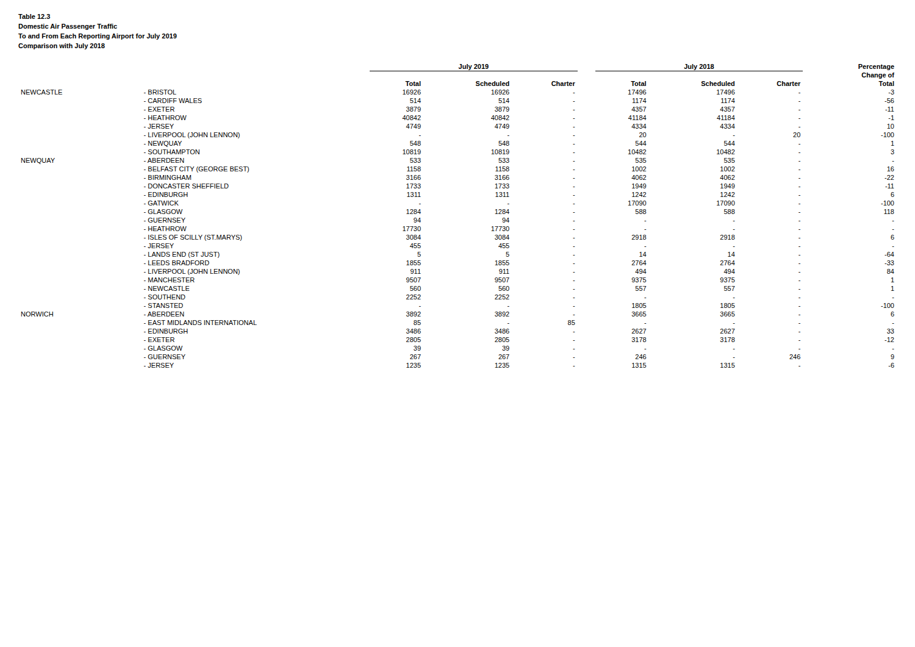Table 12.3
Domestic Air Passenger Traffic
To and From Each Reporting Airport for July 2019
Comparison with July 2018
| | | July 2019 | | July 2018 | Percentage |
| --- | --- | --- | --- | --- | --- |
| | | | | | | | | | Change of |
| | | Total | Scheduled | Charter | | Total | Scheduled | Charter | Total |
| NEWCASTLE | - BRISTOL | 16926 | 16926 | - | | 17496 | 17496 | - | -3 |
| | - CARDIFF WALES | 514 | 514 | - | | 1174 | 1174 | - | -56 |
| | - EXETER | 3879 | 3879 | - | | 4357 | 4357 | - | -11 |
| | - HEATHROW | 40842 | 40842 | - | | 41184 | 41184 | - | -1 |
| | - JERSEY | 4749 | 4749 | - | | 4334 | 4334 | - | 10 |
| | - LIVERPOOL (JOHN LENNON) | - | - | - | | 20 | - | 20 | -100 |
| | - NEWQUAY | 548 | 548 | - | | 544 | 544 | - | 1 |
| | - SOUTHAMPTON | 10819 | 10819 | - | | 10482 | 10482 | - | 3 |
| NEWQUAY | - ABERDEEN | 533 | 533 | - | | 535 | 535 | - | - |
| | - BELFAST CITY (GEORGE BEST) | 1158 | 1158 | - | | 1002 | 1002 | - | 16 |
| | - BIRMINGHAM | 3166 | 3166 | - | | 4062 | 4062 | - | -22 |
| | - DONCASTER SHEFFIELD | 1733 | 1733 | - | | 1949 | 1949 | - | -11 |
| | - EDINBURGH | 1311 | 1311 | - | | 1242 | 1242 | - | 6 |
| | - GATWICK | - | - | - | | 17090 | 17090 | - | -100 |
| | - GLASGOW | 1284 | 1284 | - | | 588 | 588 | - | 118 |
| | - GUERNSEY | 94 | 94 | - | | - | - | - | - |
| | - HEATHROW | 17730 | 17730 | - | | - | - | - | - |
| | - ISLES OF SCILLY (ST.MARYS) | 3084 | 3084 | - | | 2918 | 2918 | - | 6 |
| | - JERSEY | 455 | 455 | - | | - | - | - | - |
| | - LANDS END (ST JUST) | 5 | 5 | - | | 14 | 14 | - | -64 |
| | - LEEDS BRADFORD | 1855 | 1855 | - | | 2764 | 2764 | - | -33 |
| | - LIVERPOOL (JOHN LENNON) | 911 | 911 | - | | 494 | 494 | - | 84 |
| | - MANCHESTER | 9507 | 9507 | - | | 9375 | 9375 | - | 1 |
| | - NEWCASTLE | 560 | 560 | - | | 557 | 557 | - | 1 |
| | - SOUTHEND | 2252 | 2252 | - | | - | - | - | - |
| | - STANSTED | - | - | - | | 1805 | 1805 | - | -100 |
| NORWICH | - ABERDEEN | 3892 | 3892 | - | | 3665 | 3665 | - | 6 |
| | - EAST MIDLANDS INTERNATIONAL | 85 | - | 85 | | - | - | - | - |
| | - EDINBURGH | 3486 | 3486 | - | | 2627 | 2627 | - | 33 |
| | - EXETER | 2805 | 2805 | - | | 3178 | 3178 | - | -12 |
| | - GLASGOW | 39 | 39 | - | | - | - | - | - |
| | - GUERNSEY | 267 | 267 | - | | 246 | - | 246 | 9 |
| | - JERSEY | 1235 | 1235 | - | | 1315 | 1315 | - | -6 |